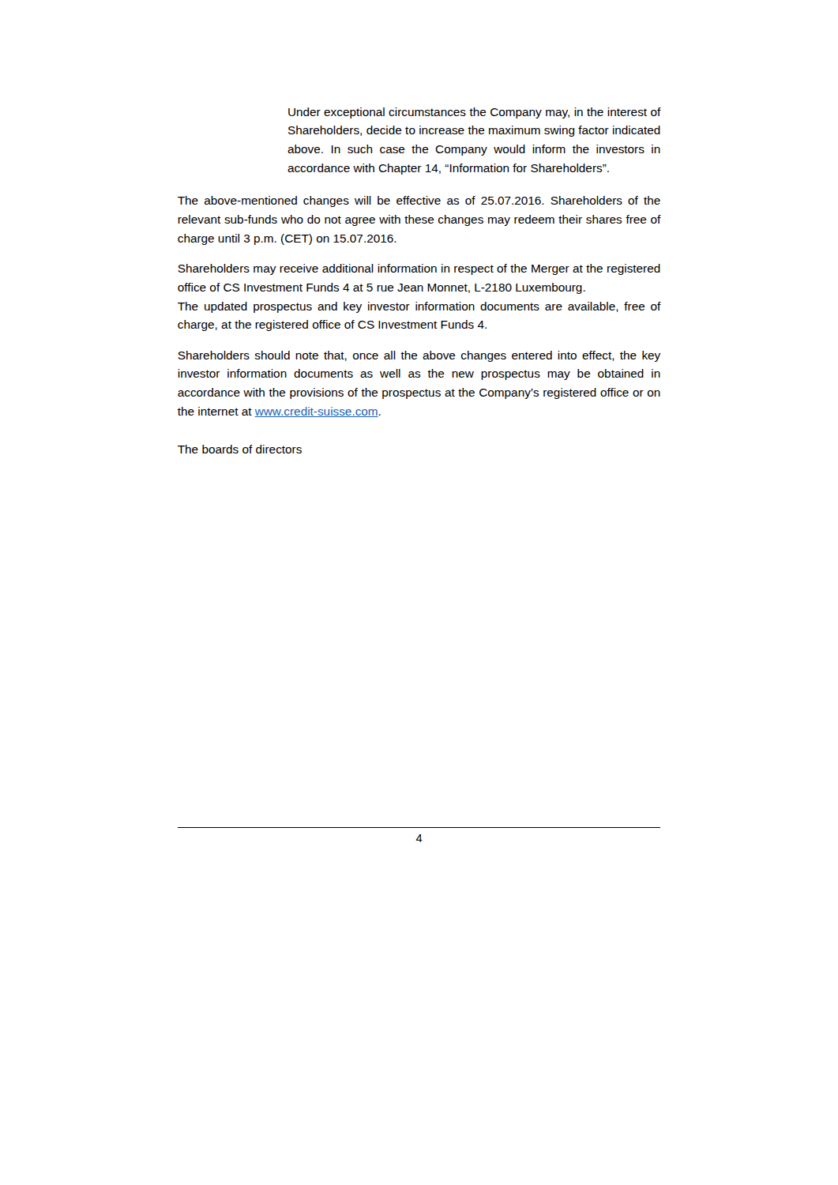Under exceptional circumstances the Company may, in the interest of Shareholders, decide to increase the maximum swing factor indicated above. In such case the Company would inform the investors in accordance with Chapter 14, “Information for Shareholders”.
The above-mentioned changes will be effective as of 25.07.2016. Shareholders of the relevant sub-funds who do not agree with these changes may redeem their shares free of charge until 3 p.m. (CET) on 15.07.2016.
Shareholders may receive additional information in respect of the Merger at the registered office of CS Investment Funds 4 at 5 rue Jean Monnet, L-2180 Luxembourg.
The updated prospectus and key investor information documents are available, free of charge, at the registered office of CS Investment Funds 4.
Shareholders should note that, once all the above changes entered into effect, the key investor information documents as well as the new prospectus may be obtained in accordance with the provisions of the prospectus at the Company’s registered office or on the internet at www.credit-suisse.com.
The boards of directors
4